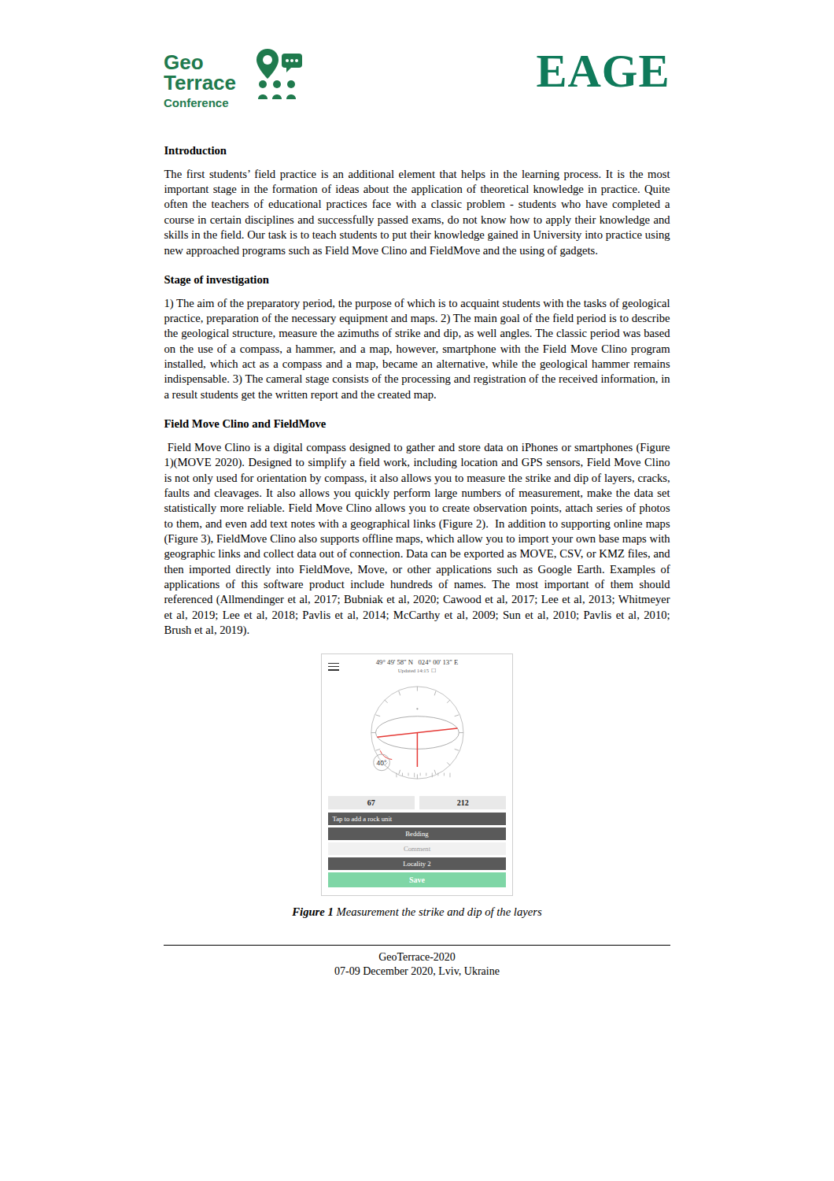Geo Terrace Conference
EAGE
Introduction
The first students’ field practice is an additional element that helps in the learning process. It is the most important stage in the formation of ideas about the application of theoretical knowledge in practice. Quite often the teachers of educational practices face with a classic problem - students who have completed a course in certain disciplines and successfully passed exams, do not know how to apply their knowledge and skills in the field. Our task is to teach students to put their knowledge gained in University into practice using new approached programs such as Field Move Clino and FieldMove and the using of gadgets.
Stage of investigation
1) The aim of the preparatory period, the purpose of which is to acquaint students with the tasks of geological practice, preparation of the necessary equipment and maps. 2) The main goal of the field period is to describe the geological structure, measure the azimuths of strike and dip, as well angles. The classic period was based on the use of a compass, a hammer, and a map, however, smartphone with the Field Move Clino program installed, which act as a compass and a map, became an alternative, while the geological hammer remains indispensable. 3) The cameral stage consists of the processing and registration of the received information, in a result students get the written report and the created map.
Field Move Clino and FieldMove
Field Move Clino is a digital compass designed to gather and store data on iPhones or smartphones (Figure 1)(MOVE 2020). Designed to simplify a field work, including location and GPS sensors, Field Move Clino is not only used for orientation by compass, it also allows you to measure the strike and dip of layers, cracks, faults and cleavages. It also allows you quickly perform large numbers of measurement, make the data set statistically more reliable. Field Move Clino allows you to create observation points, attach series of photos to them, and even add text notes with a geographical links (Figure 2). In addition to supporting online maps (Figure 3), FieldMove Clino also supports offline maps, which allow you to import your own base maps with geographic links and collect data out of connection. Data can be exported as MOVE, CSV, or KMZ files, and then imported directly into FieldMove, Move, or other applications such as Google Earth. Examples of applications of this software product include hundreds of names. The most important of them should referenced (Allmendinger et al, 2017; Bubniak et al, 2020; Cawood et al, 2017; Lee et al, 2013; Whitmeyer et al, 2019; Lee et al, 2018; Pavlis et al, 2014; McCarthy et al, 2009; Sun et al, 2010; Pavlis et al, 2010; Brush et al, 2019).
49° 49' 58" N 024° 00' 13" E
Updated 14:15 ☐
40°
67
212
Tap to add a rock unit
Bedding
Comment
Locality 2
Save
Figure 1 Measurement the strike and dip of the layers
GeoTerrace-2020
07-09 December 2020, Lviv, Ukraine